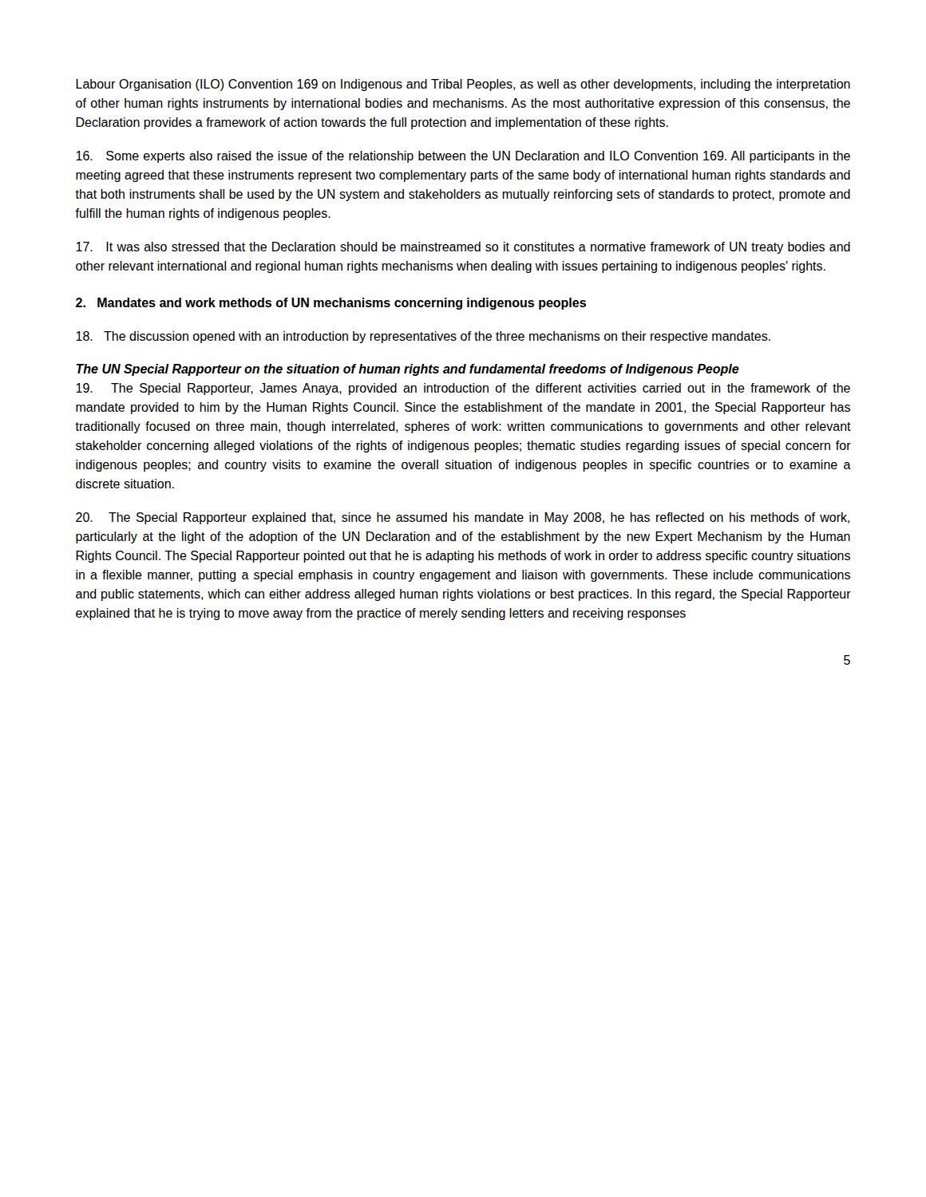Labour Organisation (ILO) Convention 169 on Indigenous and Tribal Peoples, as well as other developments, including the interpretation of other human rights instruments by international bodies and mechanisms. As the most authoritative expression of this consensus, the Declaration provides a framework of action towards the full protection and implementation of these rights.
16. Some experts also raised the issue of the relationship between the UN Declaration and ILO Convention 169. All participants in the meeting agreed that these instruments represent two complementary parts of the same body of international human rights standards and that both instruments shall be used by the UN system and stakeholders as mutually reinforcing sets of standards to protect, promote and fulfill the human rights of indigenous peoples.
17. It was also stressed that the Declaration should be mainstreamed so it constitutes a normative framework of UN treaty bodies and other relevant international and regional human rights mechanisms when dealing with issues pertaining to indigenous peoples' rights.
2. Mandates and work methods of UN mechanisms concerning indigenous peoples
18. The discussion opened with an introduction by representatives of the three mechanisms on their respective mandates.
The UN Special Rapporteur on the situation of human rights and fundamental freedoms of Indigenous People
19. The Special Rapporteur, James Anaya, provided an introduction of the different activities carried out in the framework of the mandate provided to him by the Human Rights Council. Since the establishment of the mandate in 2001, the Special Rapporteur has traditionally focused on three main, though interrelated, spheres of work: written communications to governments and other relevant stakeholder concerning alleged violations of the rights of indigenous peoples; thematic studies regarding issues of special concern for indigenous peoples; and country visits to examine the overall situation of indigenous peoples in specific countries or to examine a discrete situation.
20. The Special Rapporteur explained that, since he assumed his mandate in May 2008, he has reflected on his methods of work, particularly at the light of the adoption of the UN Declaration and of the establishment by the new Expert Mechanism by the Human Rights Council. The Special Rapporteur pointed out that he is adapting his methods of work in order to address specific country situations in a flexible manner, putting a special emphasis in country engagement and liaison with governments. These include communications and public statements, which can either address alleged human rights violations or best practices. In this regard, the Special Rapporteur explained that he is trying to move away from the practice of merely sending letters and receiving responses
5